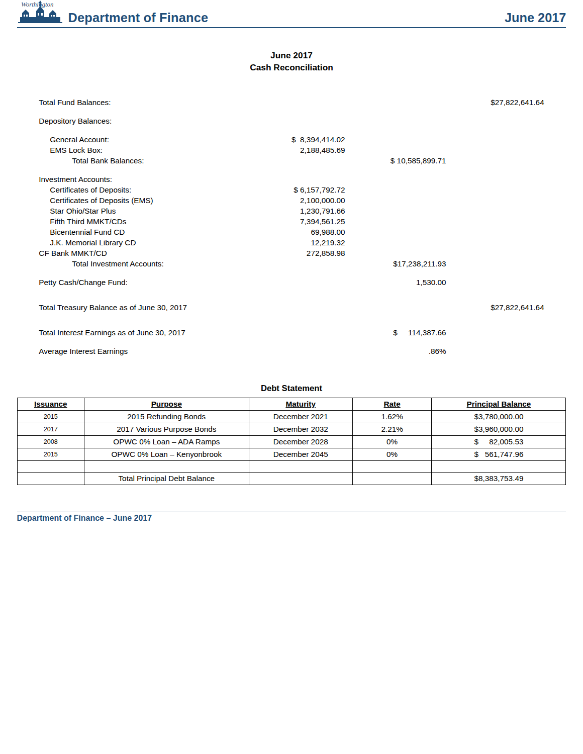Worthington
Department of Finance
June 2017
June 2017
Cash Reconciliation
| Total Fund Balances: | | | $27,822,641.64 |
| Depository Balances: | | | |
| General Account: | $ 8,394,414.02 | | |
| EMS Lock Box: | 2,188,485.69 | | |
| Total Bank Balances: | | $ 10,585,899.71 | |
| Investment Accounts: | | | |
| Certificates of Deposits: | $ 6,157,792.72 | | |
| Certificates of Deposits (EMS) | 2,100,000.00 | | |
| Star Ohio/Star Plus | 1,230,791.66 | | |
| Fifth Third MMKT/CDs | 7,394,561.25 | | |
| Bicentennial Fund CD | 69,988.00 | | |
| J.K. Memorial Library CD | 12,219.32 | | |
| CF Bank MMKT/CD | 272,858.98 | | |
| Total Investment Accounts: | | $17,238,211.93 | |
| Petty Cash/Change Fund: | | 1,530.00 | |
| Total Treasury Balance as of June 30, 2017 | | | $27,822,641.64 |
| Total Interest Earnings as of June 30, 2017 | | $ 114,387.66 | |
| Average Interest Earnings | | .86% | |
Debt Statement
| Issuance | Purpose | Maturity | Rate | Principal Balance |
| --- | --- | --- | --- | --- |
| 2015 | 2015 Refunding Bonds | December 2021 | 1.62% | $3,780,000.00 |
| 2017 | 2017 Various Purpose Bonds | December 2032 | 2.21% | $3,960,000.00 |
| 2008 | OPWC 0% Loan – ADA Ramps | December 2028 | 0% | $ 82,005.53 |
| 2015 | OPWC 0% Loan – Kenyonbrook | December 2045 | 0% | $ 561,747.96 |
| | Total Principal Debt Balance | | | $8,383,753.49 |
Department of Finance – June 2017